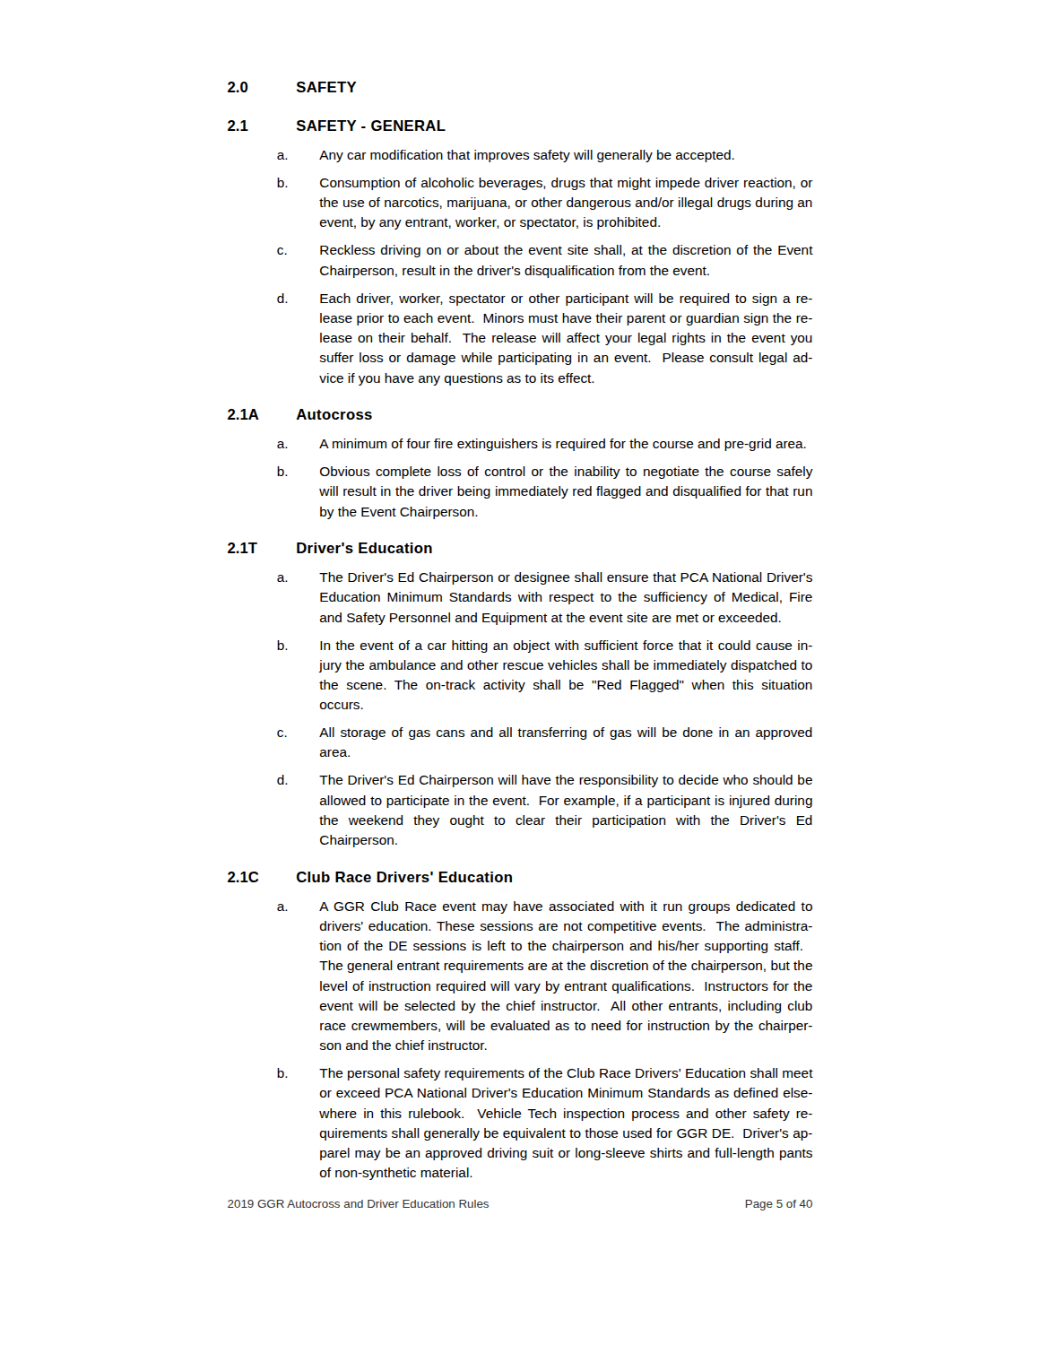2.0
SAFETY
2.1
SAFETY - GENERAL
a. Any car modification that improves safety will generally be accepted.
b. Consumption of alcoholic beverages, drugs that might impede driver reaction, or the use of narcotics, marijuana, or other dangerous and/or illegal drugs during an event, by any entrant, worker, or spectator, is prohibited.
c. Reckless driving on or about the event site shall, at the discretion of the Event Chairperson, result in the driver's disqualification from the event.
d. Each driver, worker, spectator or other participant will be required to sign a release prior to each event. Minors must have their parent or guardian sign the release on their behalf. The release will affect your legal rights in the event you suffer loss or damage while participating in an event. Please consult legal advice if you have any questions as to its effect.
2.1A
Autocross
a. A minimum of four fire extinguishers is required for the course and pre-grid area.
b. Obvious complete loss of control or the inability to negotiate the course safely will result in the driver being immediately red flagged and disqualified for that run by the Event Chairperson.
2.1T
Driver's Education
a. The Driver's Ed Chairperson or designee shall ensure that PCA National Driver's Education Minimum Standards with respect to the sufficiency of Medical, Fire and Safety Personnel and Equipment at the event site are met or exceeded.
b. In the event of a car hitting an object with sufficient force that it could cause injury the ambulance and other rescue vehicles shall be immediately dispatched to the scene. The on-track activity shall be "Red Flagged" when this situation occurs.
c. All storage of gas cans and all transferring of gas will be done in an approved area.
d. The Driver's Ed Chairperson will have the responsibility to decide who should be allowed to participate in the event. For example, if a participant is injured during the weekend they ought to clear their participation with the Driver's Ed Chairperson.
2.1C
Club Race Drivers' Education
a. A GGR Club Race event may have associated with it run groups dedicated to drivers' education. These sessions are not competitive events. The administration of the DE sessions is left to the chairperson and his/her supporting staff. The general entrant requirements are at the discretion of the chairperson, but the level of instruction required will vary by entrant qualifications. Instructors for the event will be selected by the chief instructor. All other entrants, including club race crewmembers, will be evaluated as to need for instruction by the chairperson and the chief instructor.
b. The personal safety requirements of the Club Race Drivers' Education shall meet or exceed PCA National Driver's Education Minimum Standards as defined elsewhere in this rulebook. Vehicle Tech inspection process and other safety requirements shall generally be equivalent to those used for GGR DE. Driver's apparel may be an approved driving suit or long-sleeve shirts and full-length pants of non-synthetic material.
2019 GGR Autocross and Driver Education Rules Page 5 of 40